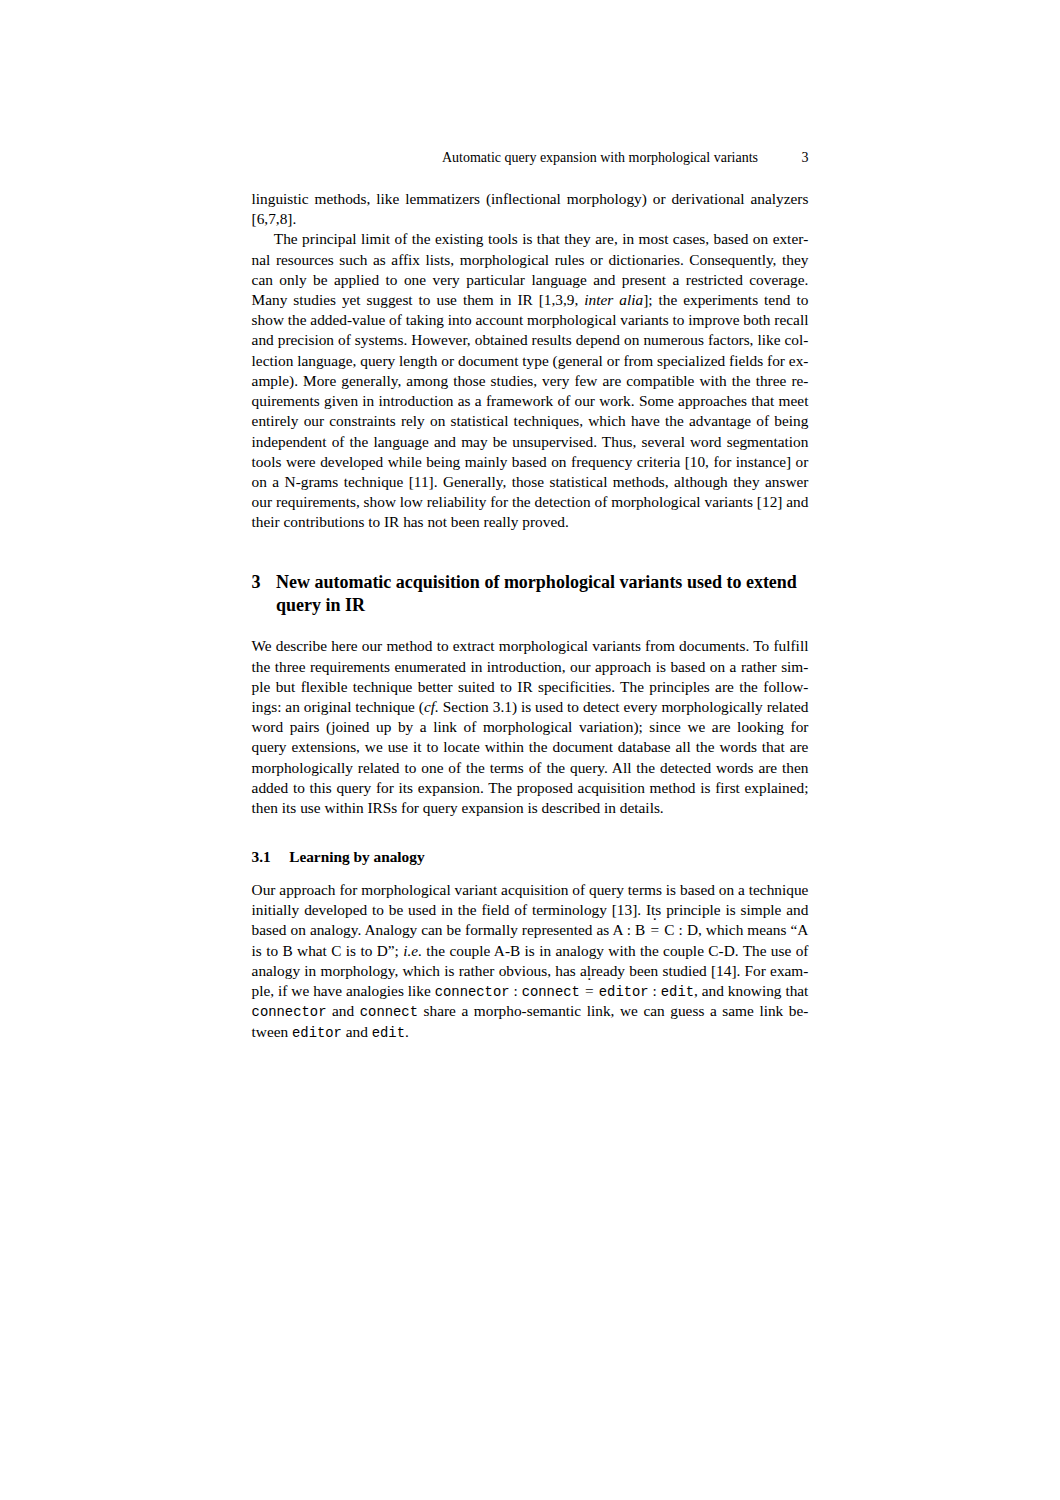Automatic query expansion with morphological variants 3
linguistic methods, like lemmatizers (inflectional morphology) or derivational analyzers [6,7,8].
The principal limit of the existing tools is that they are, in most cases, based on external resources such as affix lists, morphological rules or dictionaries. Consequently, they can only be applied to one very particular language and present a restricted coverage. Many studies yet suggest to use them in IR [1,3,9, inter alia]; the experiments tend to show the added-value of taking into account morphological variants to improve both recall and precision of systems. However, obtained results depend on numerous factors, like collection language, query length or document type (general or from specialized fields for example). More generally, among those studies, very few are compatible with the three requirements given in introduction as a framework of our work. Some approaches that meet entirely our constraints rely on statistical techniques, which have the advantage of being independent of the language and may be unsupervised. Thus, several word segmentation tools were developed while being mainly based on frequency criteria [10, for instance] or on a N-grams technique [11]. Generally, those statistical methods, although they answer our requirements, show low reliability for the detection of morphological variants [12] and their contributions to IR has not been really proved.
3 New automatic acquisition of morphological variants used to extend query in IR
We describe here our method to extract morphological variants from documents. To fulfill the three requirements enumerated in introduction, our approach is based on a rather simple but flexible technique better suited to IR specificities. The principles are the followings: an original technique (cf. Section 3.1) is used to detect every morphologically related word pairs (joined up by a link of morphological variation); since we are looking for query extensions, we use it to locate within the document database all the words that are morphologically related to one of the terms of the query. All the detected words are then added to this query for its expansion. The proposed acquisition method is first explained; then its use within IRSs for query expansion is described in details.
3.1 Learning by analogy
Our approach for morphological variant acquisition of query terms is based on a technique initially developed to be used in the field of terminology [13]. Its principle is simple and based on analogy. Analogy can be formally represented as A : B = C : D, which means “A is to B what C is to D”; i.e. the couple A-B is in analogy with the couple C-D. The use of analogy in morphology, which is rather obvious, has already been studied [14]. For example, if we have analogies like connector : connect = editor : edit, and knowing that connector and connect share a morpho-semantic link, we can guess a same link between editor and edit.